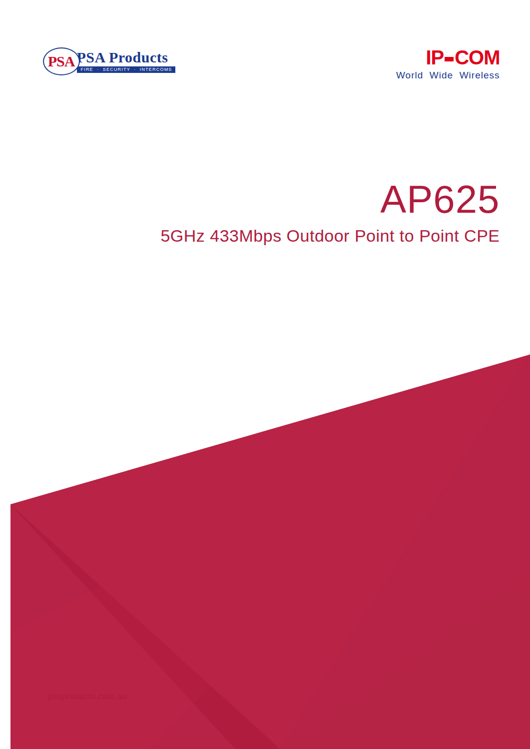PSA
PSA Products
FIRE · SECURITY · INTERCOMS
IP COM
World Wide Wireless
AP625
5GHz 433Mbps Outdoor Point to Point CPE
psaproducts.com.au